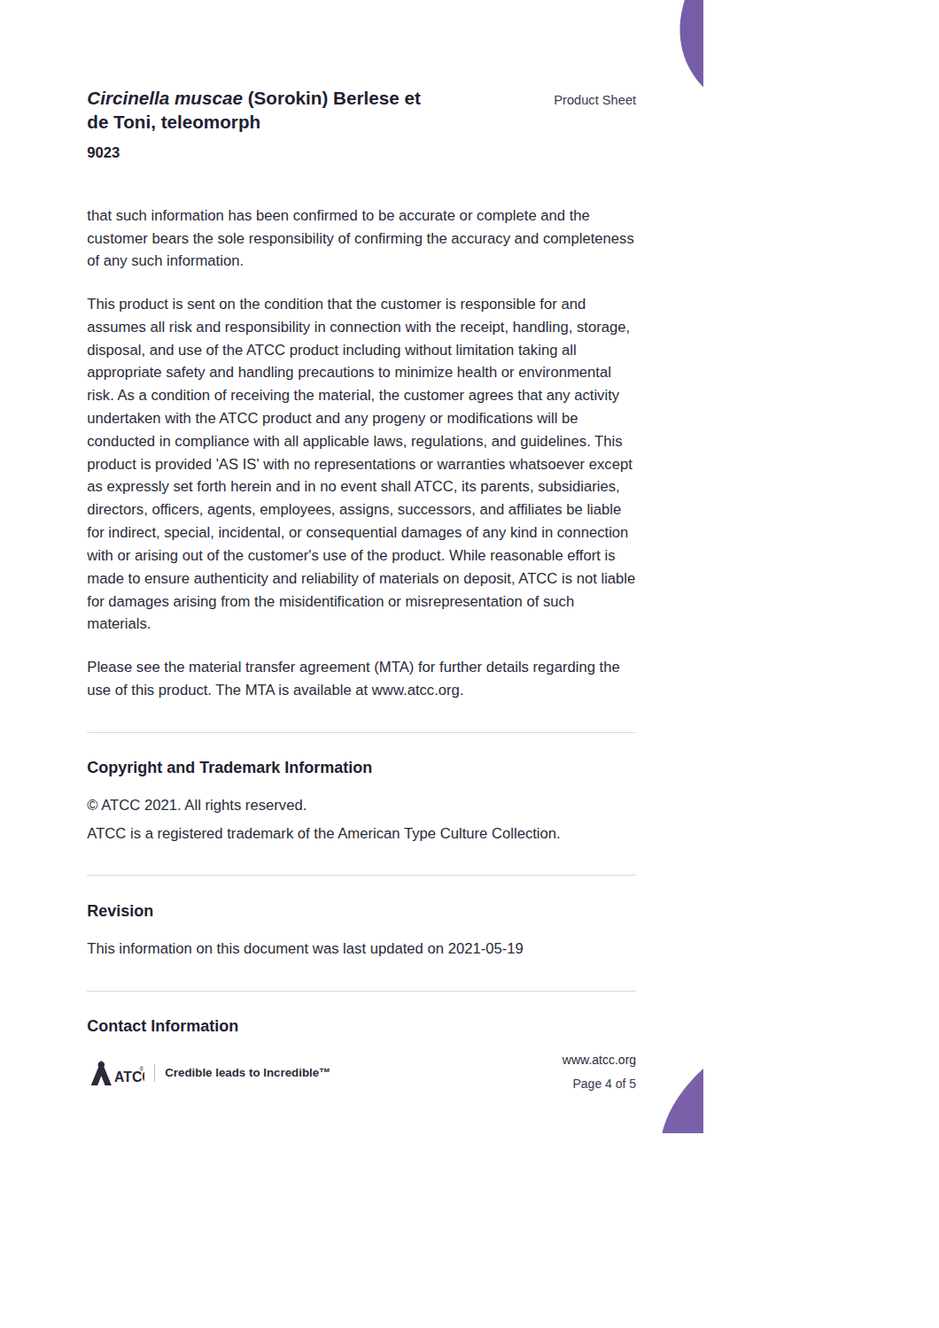Circinella muscae (Sorokin) Berlese et de Toni, teleomorph
9023
Product Sheet
that such information has been confirmed to be accurate or complete and the customer bears the sole responsibility of confirming the accuracy and completeness of any such information.
This product is sent on the condition that the customer is responsible for and assumes all risk and responsibility in connection with the receipt, handling, storage, disposal, and use of the ATCC product including without limitation taking all appropriate safety and handling precautions to minimize health or environmental risk. As a condition of receiving the material, the customer agrees that any activity undertaken with the ATCC product and any progeny or modifications will be conducted in compliance with all applicable laws, regulations, and guidelines. This product is provided 'AS IS' with no representations or warranties whatsoever except as expressly set forth herein and in no event shall ATCC, its parents, subsidiaries, directors, officers, agents, employees, assigns, successors, and affiliates be liable for indirect, special, incidental, or consequential damages of any kind in connection with or arising out of the customer's use of the product. While reasonable effort is made to ensure authenticity and reliability of materials on deposit, ATCC is not liable for damages arising from the misidentification or misrepresentation of such materials.
Please see the material transfer agreement (MTA) for further details regarding the use of this product. The MTA is available at www.atcc.org.
Copyright and Trademark Information
© ATCC 2021. All rights reserved.
ATCC is a registered trademark of the American Type Culture Collection.
Revision
This information on this document was last updated on 2021-05-19
Contact Information
ATCC ®
Credible leads to Incredible™
www.atcc.org
Page 4 of 5